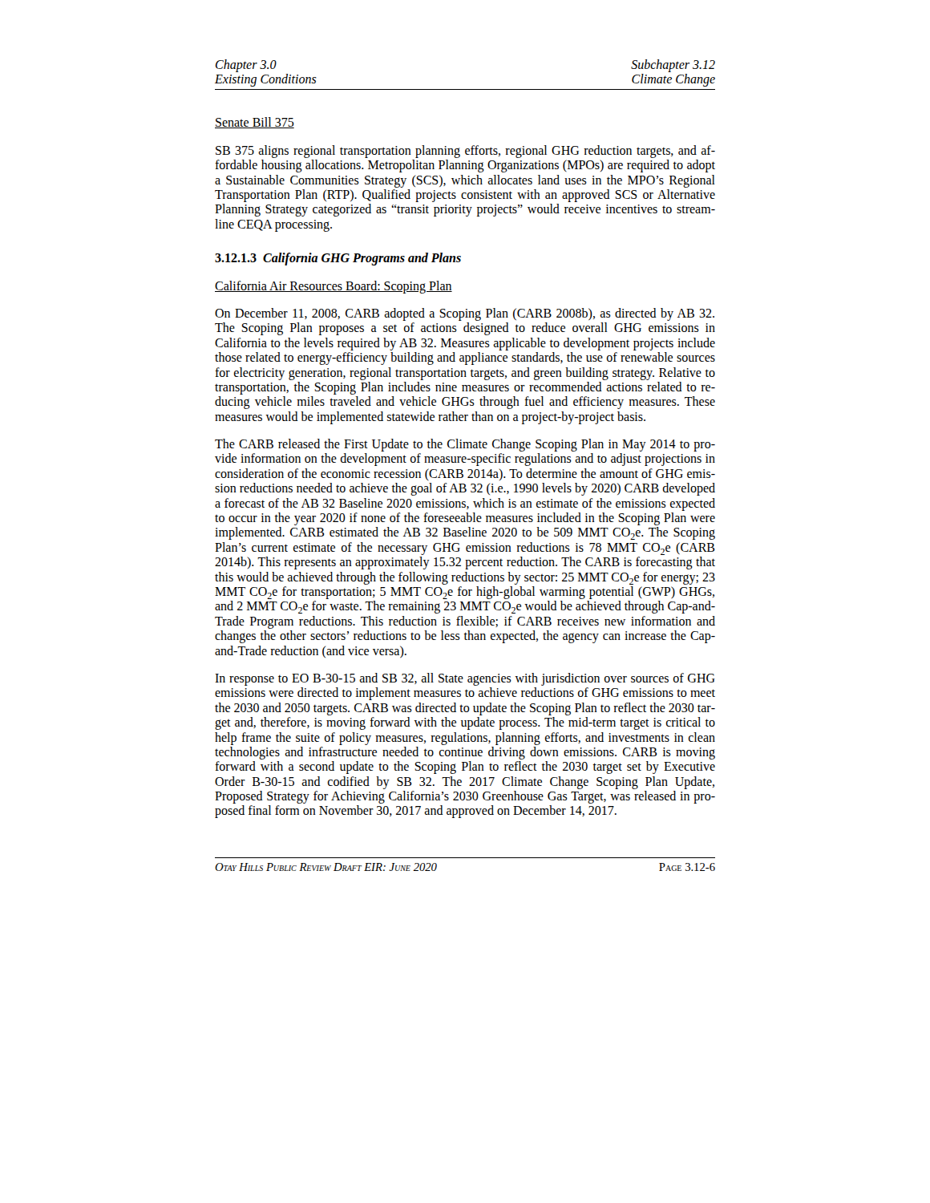| Chapter 3.0 Existing Conditions | Subchapter 3.12 Climate Change |
Senate Bill 375
SB 375 aligns regional transportation planning efforts, regional GHG reduction targets, and affordable housing allocations. Metropolitan Planning Organizations (MPOs) are required to adopt a Sustainable Communities Strategy (SCS), which allocates land uses in the MPO’s Regional Transportation Plan (RTP). Qualified projects consistent with an approved SCS or Alternative Planning Strategy categorized as “transit priority projects” would receive incentives to streamline CEQA processing.
3.12.1.3 California GHG Programs and Plans
California Air Resources Board: Scoping Plan
On December 11, 2008, CARB adopted a Scoping Plan (CARB 2008b), as directed by AB 32. The Scoping Plan proposes a set of actions designed to reduce overall GHG emissions in California to the levels required by AB 32. Measures applicable to development projects include those related to energy-efficiency building and appliance standards, the use of renewable sources for electricity generation, regional transportation targets, and green building strategy. Relative to transportation, the Scoping Plan includes nine measures or recommended actions related to reducing vehicle miles traveled and vehicle GHGs through fuel and efficiency measures. These measures would be implemented statewide rather than on a project-by-project basis.
The CARB released the First Update to the Climate Change Scoping Plan in May 2014 to provide information on the development of measure-specific regulations and to adjust projections in consideration of the economic recession (CARB 2014a). To determine the amount of GHG emission reductions needed to achieve the goal of AB 32 (i.e., 1990 levels by 2020) CARB developed a forecast of the AB 32 Baseline 2020 emissions, which is an estimate of the emissions expected to occur in the year 2020 if none of the foreseeable measures included in the Scoping Plan were implemented. CARB estimated the AB 32 Baseline 2020 to be 509 MMT CO2e. The Scoping Plan’s current estimate of the necessary GHG emission reductions is 78 MMT CO2e (CARB 2014b). This represents an approximately 15.32 percent reduction. The CARB is forecasting that this would be achieved through the following reductions by sector: 25 MMT CO2e for energy; 23 MMT CO2e for transportation; 5 MMT CO2e for high-global warming potential (GWP) GHGs, and 2 MMT CO2e for waste. The remaining 23 MMT CO2e would be achieved through Cap-and-Trade Program reductions. This reduction is flexible; if CARB receives new information and changes the other sectors’ reductions to be less than expected, the agency can increase the Cap-and-Trade reduction (and vice versa).
In response to EO B-30-15 and SB 32, all State agencies with jurisdiction over sources of GHG emissions were directed to implement measures to achieve reductions of GHG emissions to meet the 2030 and 2050 targets. CARB was directed to update the Scoping Plan to reflect the 2030 target and, therefore, is moving forward with the update process. The mid-term target is critical to help frame the suite of policy measures, regulations, planning efforts, and investments in clean technologies and infrastructure needed to continue driving down emissions. CARB is moving forward with a second update to the Scoping Plan to reflect the 2030 target set by Executive Order B-30-15 and codified by SB 32. The 2017 Climate Change Scoping Plan Update, Proposed Strategy for Achieving California’s 2030 Greenhouse Gas Target, was released in proposed final form on November 30, 2017 and approved on December 14, 2017.
| Otay Hills Public Review Draft EIR: June 2020 | Page 3.12-6 |